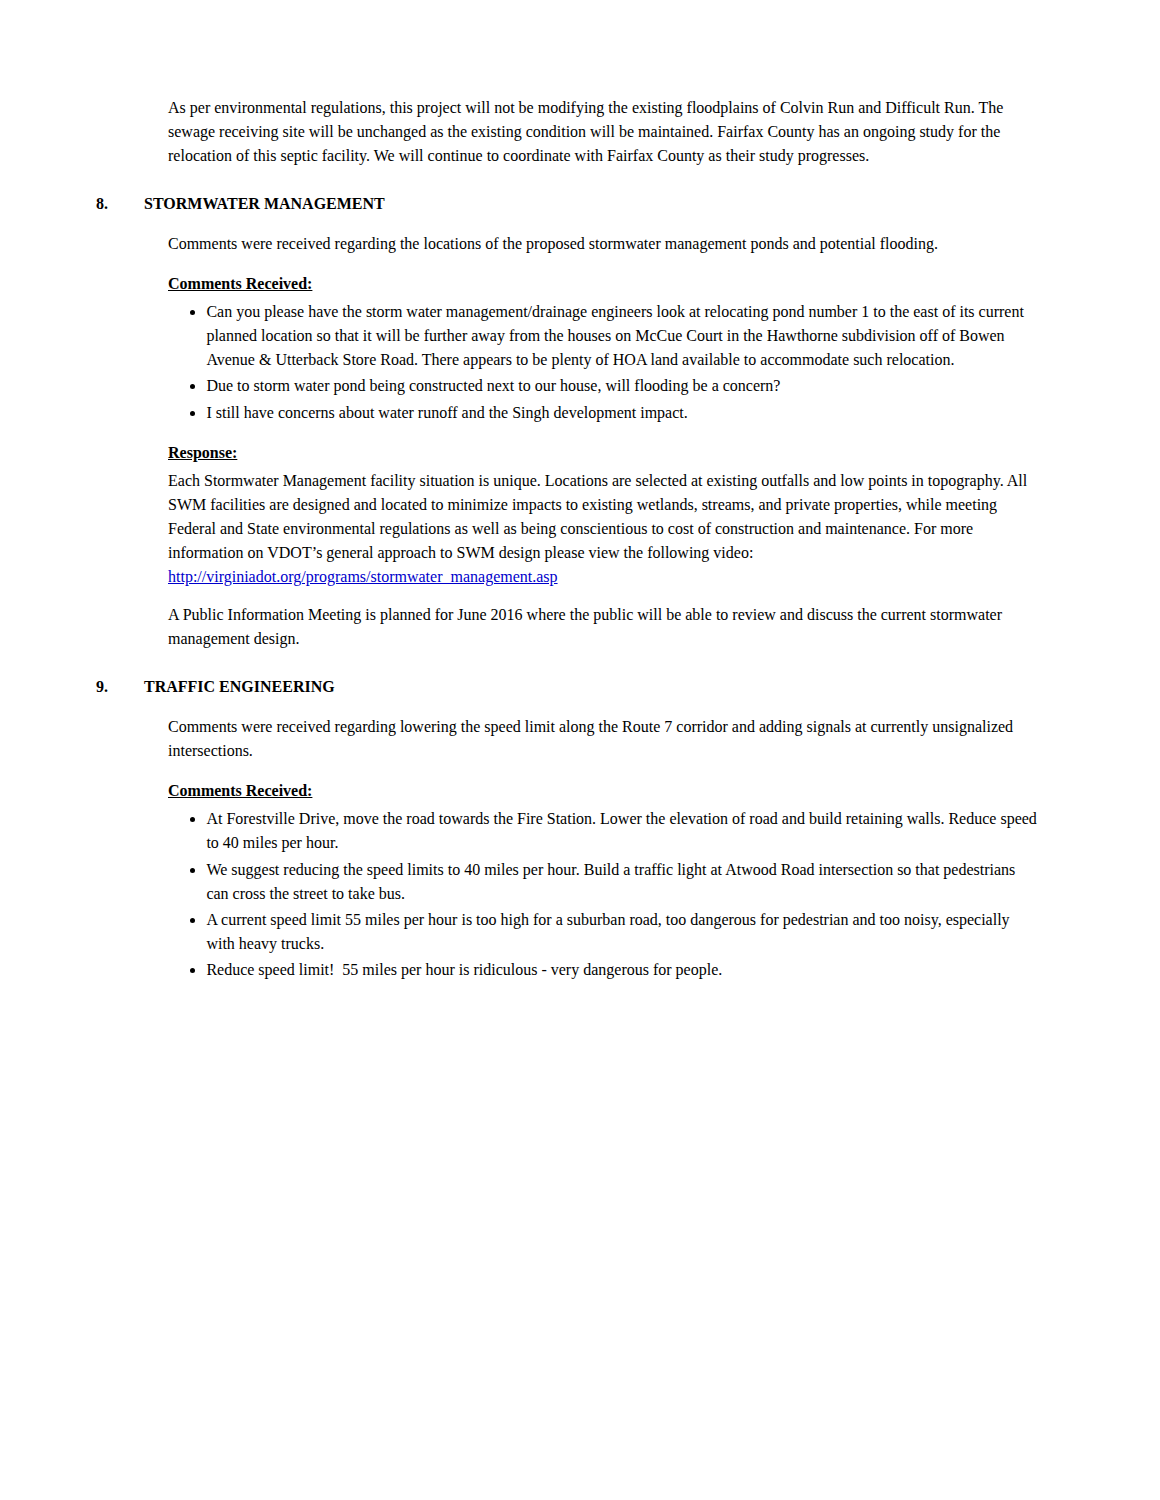As per environmental regulations, this project will not be modifying the existing floodplains of Colvin Run and Difficult Run. The sewage receiving site will be unchanged as the existing condition will be maintained. Fairfax County has an ongoing study for the relocation of this septic facility. We will continue to coordinate with Fairfax County as their study progresses.
8. STORMWATER MANAGEMENT
Comments were received regarding the locations of the proposed stormwater management ponds and potential flooding.
Comments Received:
Can you please have the storm water management/drainage engineers look at relocating pond number 1 to the east of its current planned location so that it will be further away from the houses on McCue Court in the Hawthorne subdivision off of Bowen Avenue & Utterback Store Road. There appears to be plenty of HOA land available to accommodate such relocation.
Due to storm water pond being constructed next to our house, will flooding be a concern?
I still have concerns about water runoff and the Singh development impact.
Response:
Each Stormwater Management facility situation is unique. Locations are selected at existing outfalls and low points in topography. All SWM facilities are designed and located to minimize impacts to existing wetlands, streams, and private properties, while meeting Federal and State environmental regulations as well as being conscientious to cost of construction and maintenance. For more information on VDOT’s general approach to SWM design please view the following video:
http://virginiadot.org/programs/stormwater_management.asp
A Public Information Meeting is planned for June 2016 where the public will be able to review and discuss the current stormwater management design.
9. TRAFFIC ENGINEERING
Comments were received regarding lowering the speed limit along the Route 7 corridor and adding signals at currently unsignalized intersections.
Comments Received:
At Forestville Drive, move the road towards the Fire Station. Lower the elevation of road and build retaining walls. Reduce speed to 40 miles per hour.
We suggest reducing the speed limits to 40 miles per hour. Build a traffic light at Atwood Road intersection so that pedestrians can cross the street to take bus.
A current speed limit 55 miles per hour is too high for a suburban road, too dangerous for pedestrian and too noisy, especially with heavy trucks.
Reduce speed limit! 55 miles per hour is ridiculous - very dangerous for people.